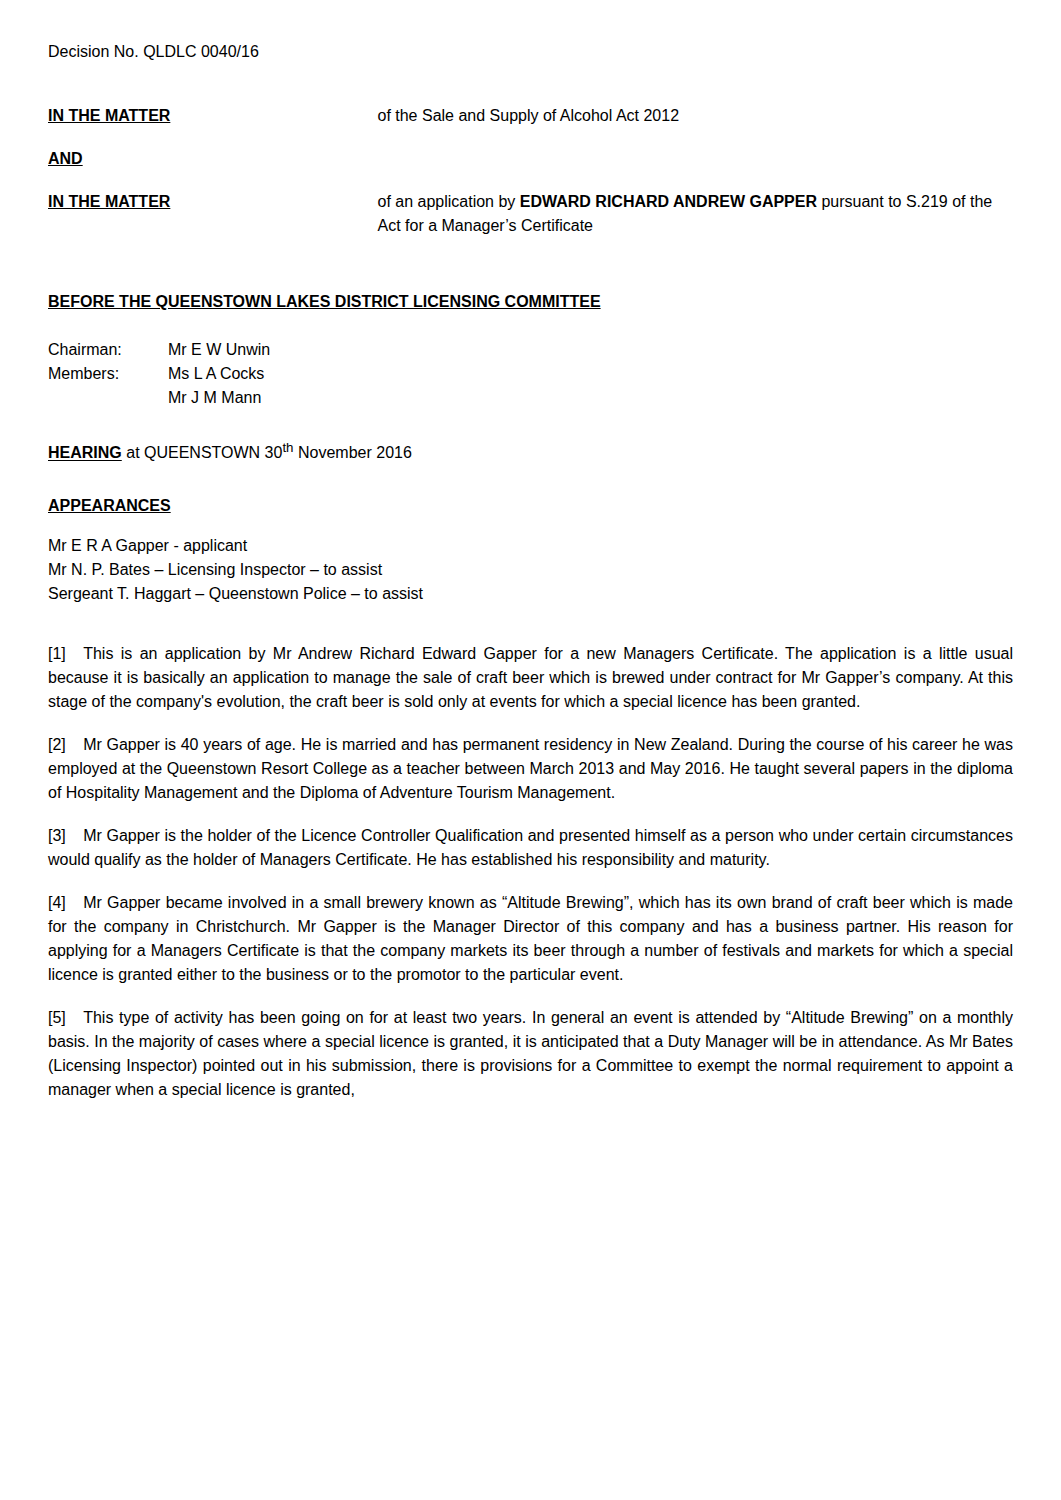Decision No. QLDLC 0040/16
| IN THE MATTER | | of the Sale and Supply of Alcohol Act 2012 |
| AND | | |
| IN THE MATTER | | of an application by EDWARD RICHARD ANDREW GAPPER pursuant to S.219 of the Act for a Manager’s Certificate |
BEFORE THE QUEENSTOWN LAKES DISTRICT LICENSING COMMITTEE
Chairman: Mr E W Unwin
Members: Ms L A Cocks
Mr J M Mann
HEARING at QUEENSTOWN 30th November 2016
APPEARANCES
Mr E R A Gapper - applicant
Mr N. P. Bates – Licensing Inspector – to assist
Sergeant T. Haggart – Queenstown Police – to assist
[1] This is an application by Mr Andrew Richard Edward Gapper for a new Managers Certificate. The application is a little usual because it is basically an application to manage the sale of craft beer which is brewed under contract for Mr Gapper’s company. At this stage of the company's evolution, the craft beer is sold only at events for which a special licence has been granted.
[2] Mr Gapper is 40 years of age. He is married and has permanent residency in New Zealand. During the course of his career he was employed at the Queenstown Resort College as a teacher between March 2013 and May 2016. He taught several papers in the diploma of Hospitality Management and the Diploma of Adventure Tourism Management.
[3] Mr Gapper is the holder of the Licence Controller Qualification and presented himself as a person who under certain circumstances would qualify as the holder of Managers Certificate. He has established his responsibility and maturity.
[4] Mr Gapper became involved in a small brewery known as “Altitude Brewing”, which has its own brand of craft beer which is made for the company in Christchurch. Mr Gapper is the Manager Director of this company and has a business partner. His reason for applying for a Managers Certificate is that the company markets its beer through a number of festivals and markets for which a special licence is granted either to the business or to the promotor to the particular event.
[5] This type of activity has been going on for at least two years. In general an event is attended by “Altitude Brewing” on a monthly basis. In the majority of cases where a special licence is granted, it is anticipated that a Duty Manager will be in attendance. As Mr Bates (Licensing Inspector) pointed out in his submission, there is provisions for a Committee to exempt the normal requirement to appoint a manager when a special licence is granted,